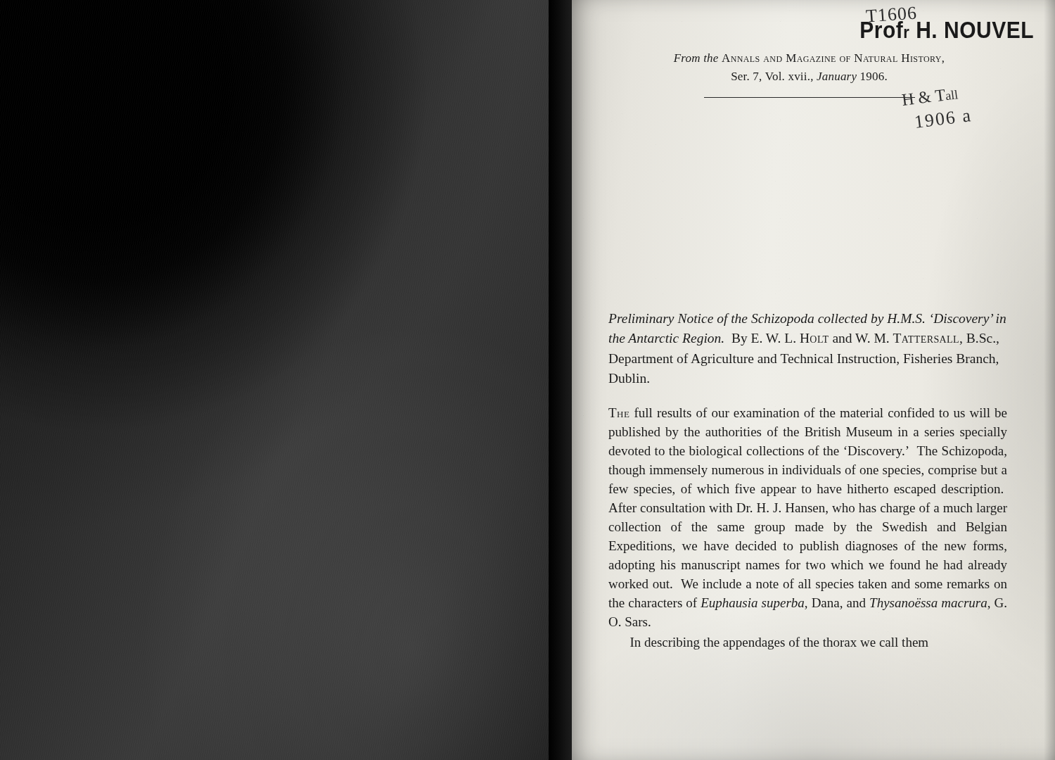T1606
Profr H. NOUVEL
From the Annals and Magazine of Natural History,
Ser. 7, Vol. xvii., January 1906.
H & Tall 1906 a
Preliminary Notice of the Schizopoda collected by H.M.S. ‘Discovery’ in the Antarctic Region. By E. W. L. Holt and W. M. Tattersall, B.Sc., Department of Agriculture and Technical Instruction, Fisheries Branch, Dublin.
The full results of our examination of the material confided to us will be published by the authorities of the British Museum in a series specially devoted to the biological collections of the ‘Discovery.’ The Schizopoda, though immensely numerous in individuals of one species, comprise but a few species, of which five appear to have hitherto escaped description. After consultation with Dr. H. J. Hansen, who has charge of a much larger collection of the same group made by the Swedish and Belgian Expeditions, we have decided to publish diagnoses of the new forms, adopting his manuscript names for two which we found he had already worked out. We include a note of all species taken and some remarks on the characters of Euphausia superba, Dana, and Thysanoëssa macrura, G. O. Sars.
In describing the appendages of the thorax we call them